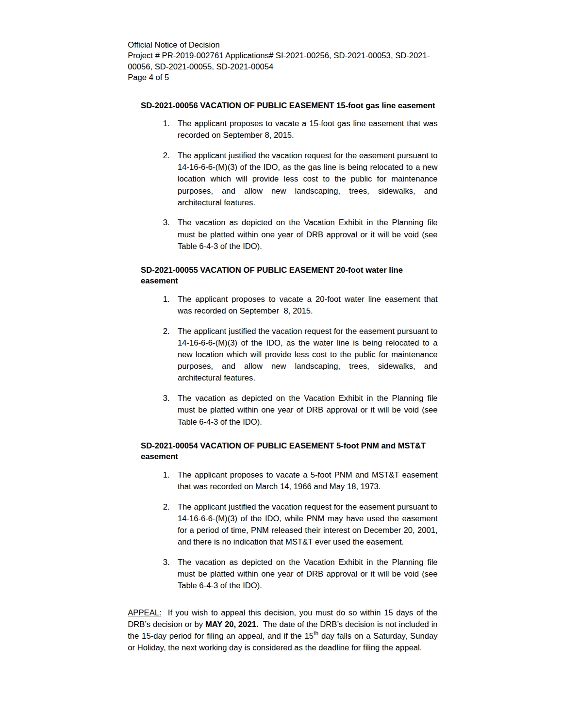Official Notice of Decision
Project # PR-2019-002761 Applications# SI-2021-00256, SD-2021-00053, SD-2021-00056, SD-2021-00055, SD-2021-00054
Page 4 of 5
SD-2021-00056 VACATION OF PUBLIC EASEMENT 15-foot gas line easement
The applicant proposes to vacate a 15-foot gas line easement that was recorded on September 8, 2015.
The applicant justified the vacation request for the easement pursuant to 14-16-6-6-(M)(3) of the IDO, as the gas line is being relocated to a new location which will provide less cost to the public for maintenance purposes, and allow new landscaping, trees, sidewalks, and architectural features.
The vacation as depicted on the Vacation Exhibit in the Planning file must be platted within one year of DRB approval or it will be void (see Table 6-4-3 of the IDO).
SD-2021-00055 VACATION OF PUBLIC EASEMENT 20-foot water line easement
The applicant proposes to vacate a 20-foot water line easement that was recorded on September 8, 2015.
The applicant justified the vacation request for the easement pursuant to 14-16-6-6-(M)(3) of the IDO, as the water line is being relocated to a new location which will provide less cost to the public for maintenance purposes, and allow new landscaping, trees, sidewalks, and architectural features.
The vacation as depicted on the Vacation Exhibit in the Planning file must be platted within one year of DRB approval or it will be void (see Table 6-4-3 of the IDO).
SD-2021-00054 VACATION OF PUBLIC EASEMENT 5-foot PNM and MST&T easement
The applicant proposes to vacate a 5-foot PNM and MST&T easement that was recorded on March 14, 1966 and May 18, 1973.
The applicant justified the vacation request for the easement pursuant to 14-16-6-6-(M)(3) of the IDO, while PNM may have used the easement for a period of time, PNM released their interest on December 20, 2001, and there is no indication that MST&T ever used the easement.
The vacation as depicted on the Vacation Exhibit in the Planning file must be platted within one year of DRB approval or it will be void (see Table 6-4-3 of the IDO).
APPEAL: If you wish to appeal this decision, you must do so within 15 days of the DRB’s decision or by MAY 20, 2021. The date of the DRB’s decision is not included in the 15-day period for filing an appeal, and if the 15th day falls on a Saturday, Sunday or Holiday, the next working day is considered as the deadline for filing the appeal.